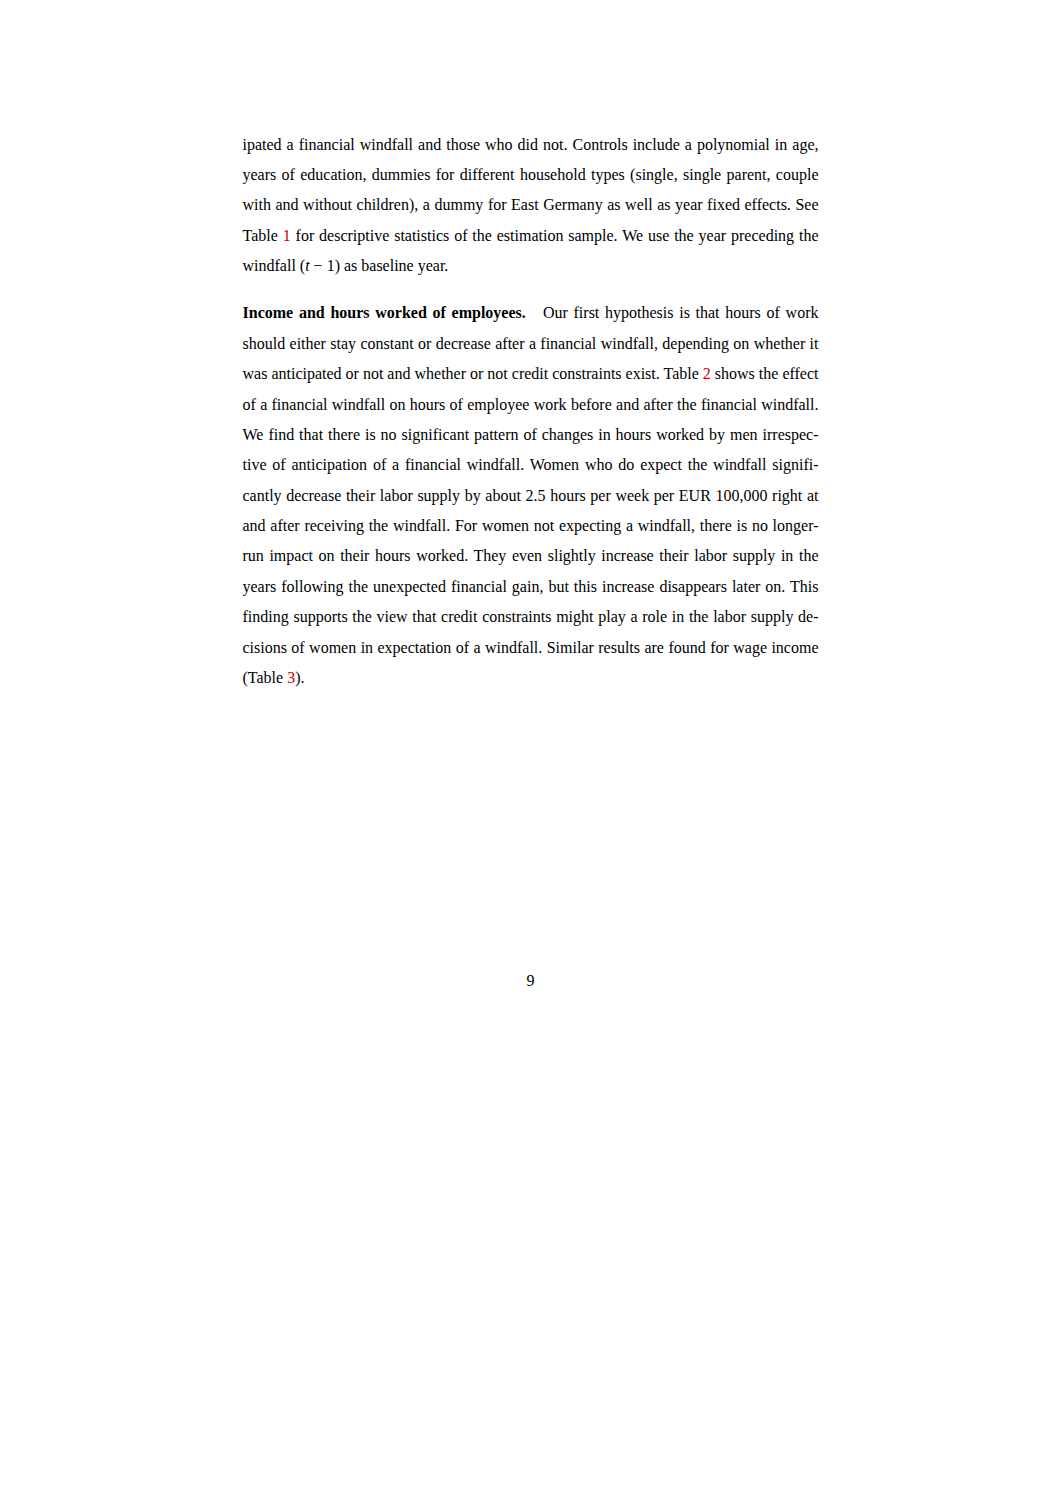ipated a financial windfall and those who did not. Controls include a polynomial in age, years of education, dummies for different household types (single, single parent, couple with and without children), a dummy for East Germany as well as year fixed effects. See Table 1 for descriptive statistics of the estimation sample. We use the year preceding the windfall (t − 1) as baseline year.
Income and hours worked of employees. Our first hypothesis is that hours of work should either stay constant or decrease after a financial windfall, depending on whether it was anticipated or not and whether or not credit constraints exist. Table 2 shows the effect of a financial windfall on hours of employee work before and after the financial windfall. We find that there is no significant pattern of changes in hours worked by men irrespective of anticipation of a financial windfall. Women who do expect the windfall significantly decrease their labor supply by about 2.5 hours per week per EUR 100,000 right at and after receiving the windfall. For women not expecting a windfall, there is no longer-run impact on their hours worked. They even slightly increase their labor supply in the years following the unexpected financial gain, but this increase disappears later on. This finding supports the view that credit constraints might play a role in the labor supply decisions of women in expectation of a windfall. Similar results are found for wage income (Table 3).
9